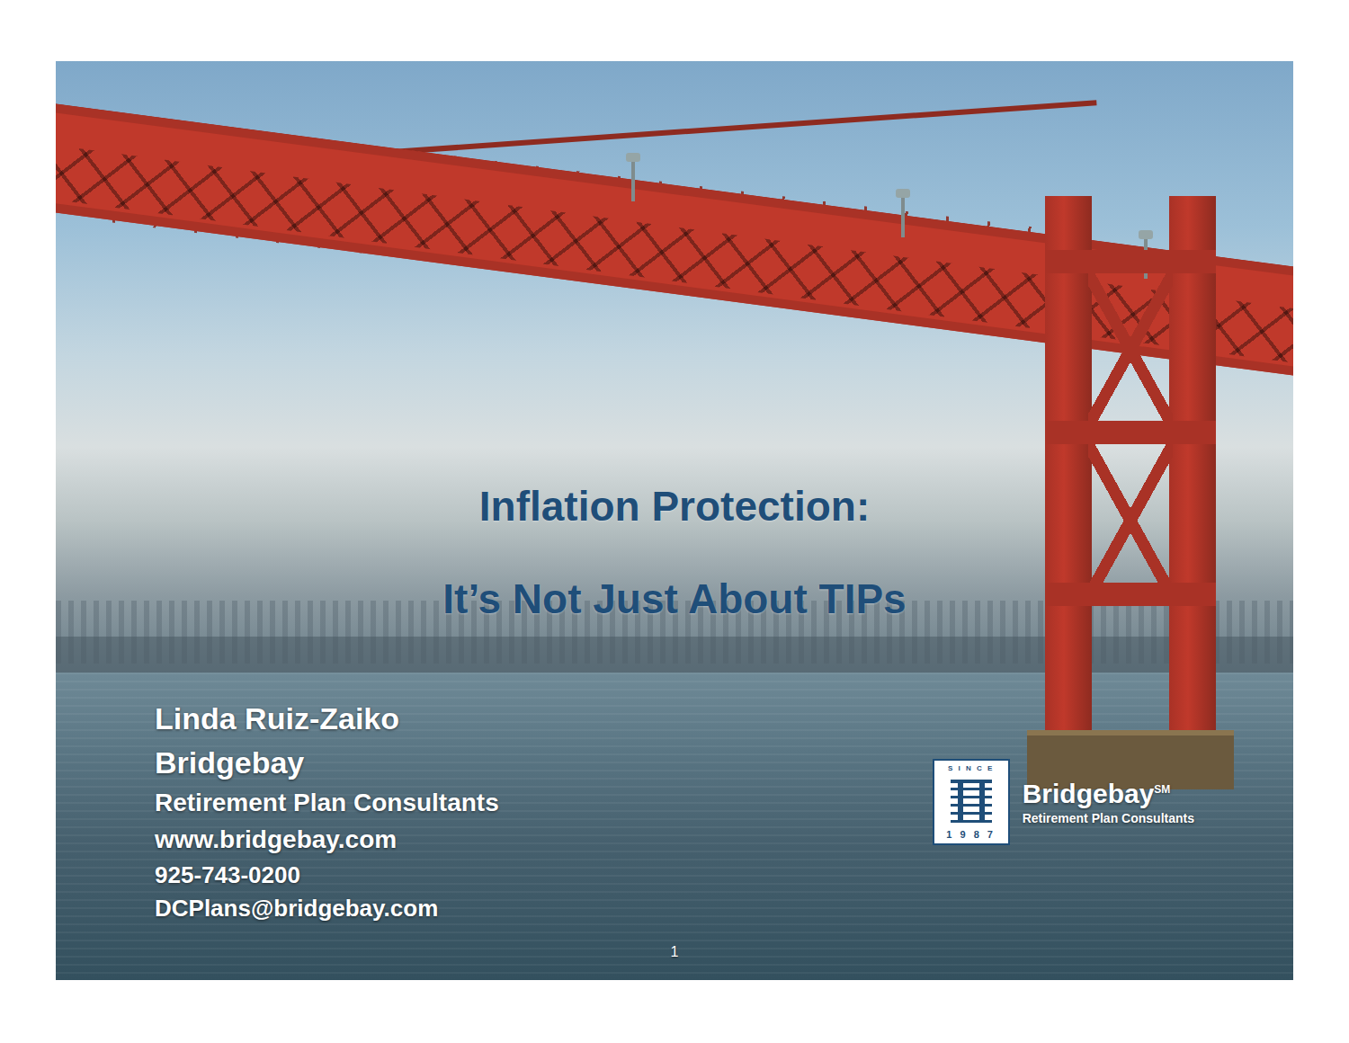Inflation Protection: It’s Not Just About TIPs
Linda Ruiz-Zaiko Bridgebay Retirement Plan Consultants www.bridgebay.com 925-743-0200 DCPlans@bridgebay.com
S I N C E
1 9 8 7
BridgebaySM
Retirement Plan Consultants
1